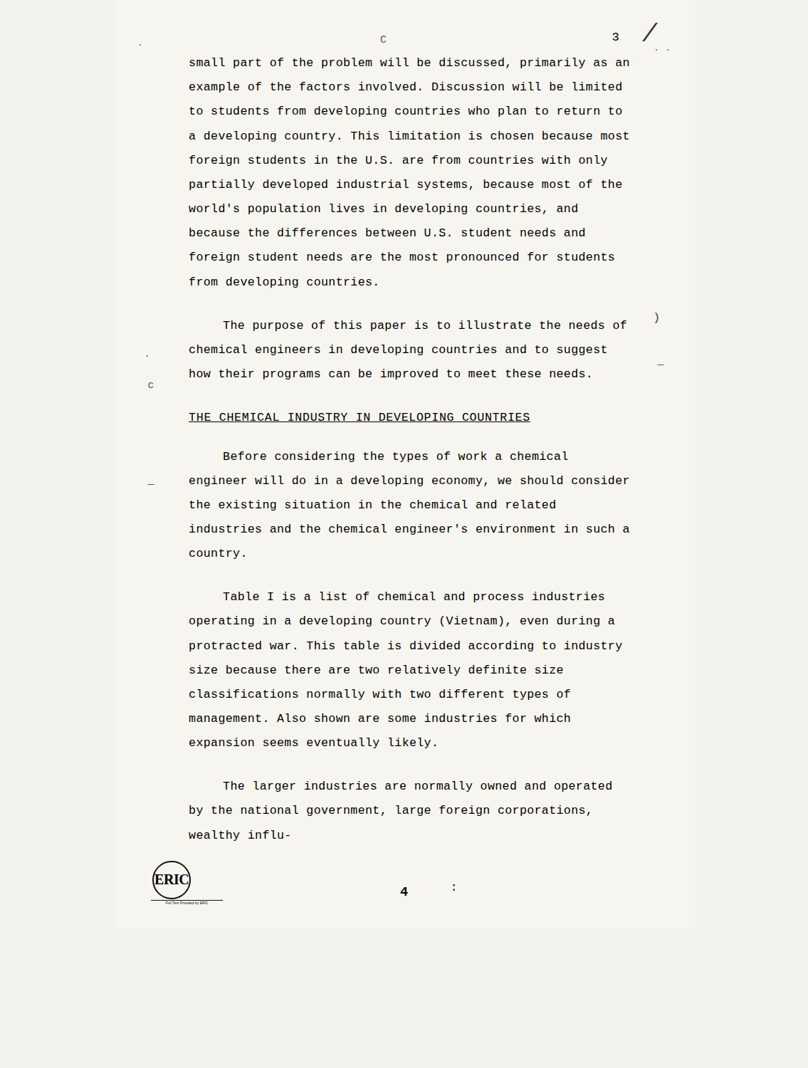3
/
.
C
. .
)
.
c
—
—
small part of the problem will be discussed, primarily as an example of the factors involved. Discussion will be limited to students from developing countries who plan to return to a developing country. This limitation is chosen because most foreign students in the U.S. are from countries with only partially developed industrial systems, because most of the world's population lives in developing countries, and because the differences between U.S. student needs and foreign student needs are the most pronounced for students from developing countries.
The purpose of this paper is to illustrate the needs of chemical engineers in developing countries and to suggest how their programs can be improved to meet these needs.
THE CHEMICAL INDUSTRY IN DEVELOPING COUNTRIES
Before considering the types of work a chemical engineer will do in a developing economy, we should consider the existing situation in the chemical and related industries and the chemical engineer's environment in such a country.
Table I is a list of chemical and process industries operating in a developing country (Vietnam), even during a protracted war. This table is divided according to industry size because there are two relatively definite size classifications normally with two different types of management. Also shown are some industries for which expansion seems eventually likely.
The larger industries are normally owned and operated by the national government, large foreign corporations, wealthy influ-
ERIC
Full Text Provided by ERIC
4
: